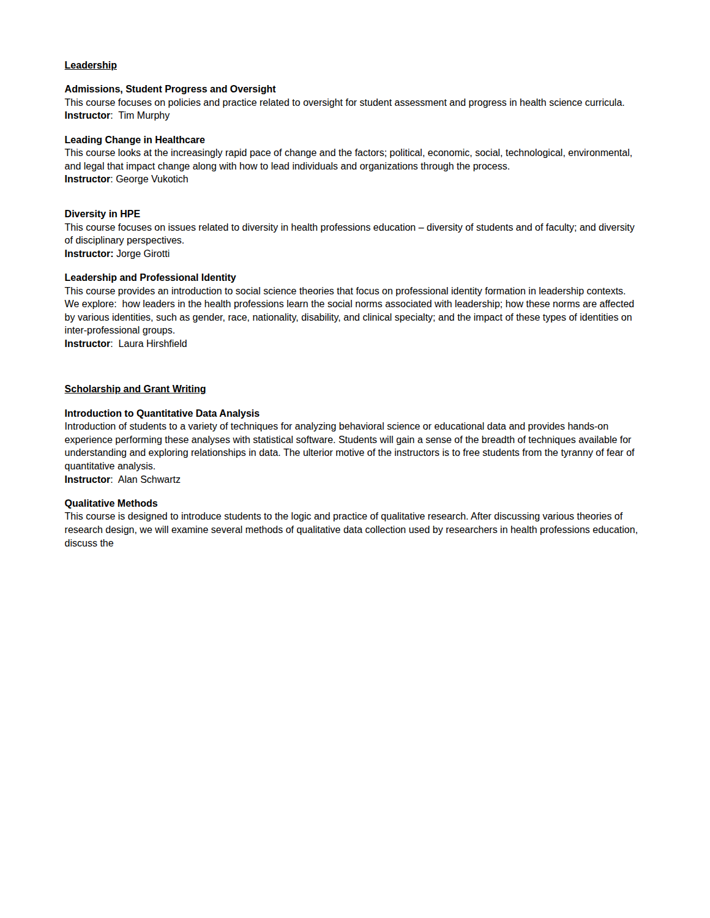Leadership
Admissions, Student Progress and Oversight
This course focuses on policies and practice related to oversight for student assessment and progress in health science curricula.
Instructor: Tim Murphy
Leading Change in Healthcare
This course looks at the increasingly rapid pace of change and the factors; political, economic, social, technological, environmental, and legal that impact change along with how to lead individuals and organizations through the process.
Instructor: George Vukotich
Diversity in HPE
This course focuses on issues related to diversity in health professions education – diversity of students and of faculty; and diversity of disciplinary perspectives.
Instructor: Jorge Girotti
Leadership and Professional Identity
This course provides an introduction to social science theories that focus on professional identity formation in leadership contexts. We explore: how leaders in the health professions learn the social norms associated with leadership; how these norms are affected by various identities, such as gender, race, nationality, disability, and clinical specialty; and the impact of these types of identities on inter-professional groups.
Instructor: Laura Hirshfield
Scholarship and Grant Writing
Introduction to Quantitative Data Analysis
Introduction of students to a variety of techniques for analyzing behavioral science or educational data and provides hands-on experience performing these analyses with statistical software. Students will gain a sense of the breadth of techniques available for understanding and exploring relationships in data. The ulterior motive of the instructors is to free students from the tyranny of fear of quantitative analysis.
Instructor: Alan Schwartz
Qualitative Methods
This course is designed to introduce students to the logic and practice of qualitative research. After discussing various theories of research design, we will examine several methods of qualitative data collection used by researchers in health professions education, discuss the